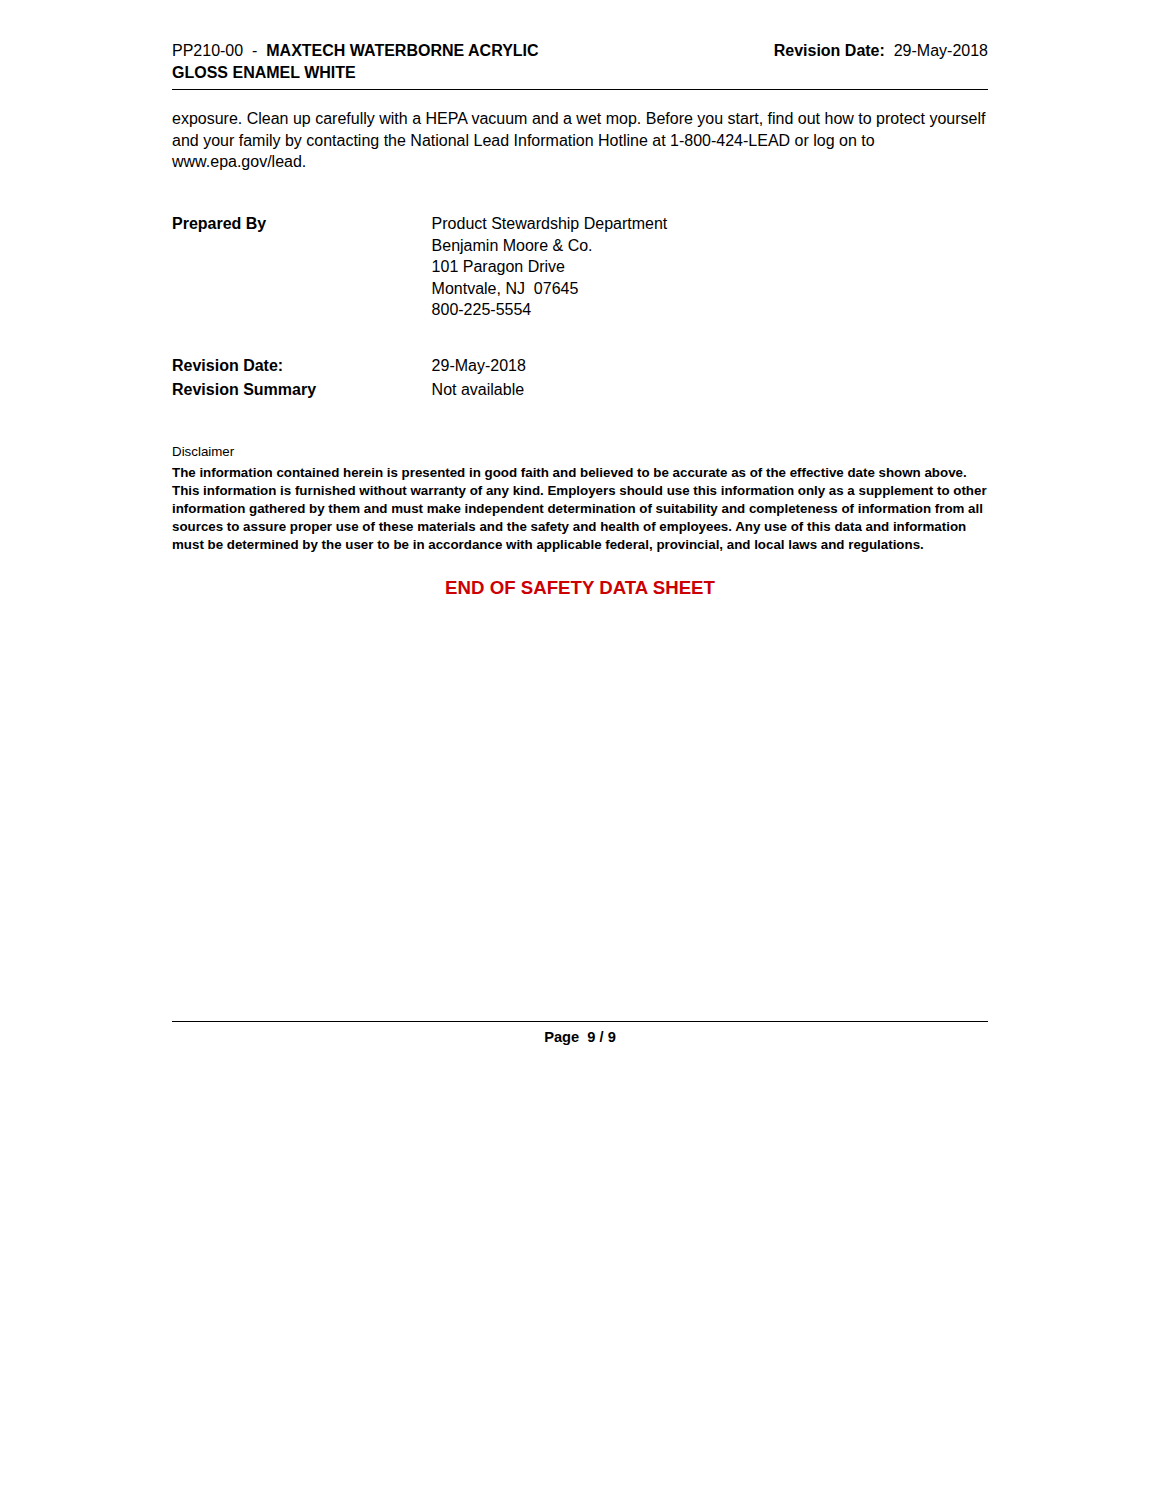PP210-00 - MAXTECH WATERBORNE ACRYLIC
GLOSS ENAMEL WHITE
Revision Date: 29-May-2018
exposure. Clean up carefully with a HEPA vacuum and a wet mop. Before you start, find out how to protect yourself and your family by contacting the National Lead Information Hotline at 1-800-424-LEAD or log on to www.epa.gov/lead.
| Prepared By | Product Stewardship Department Benjamin Moore & Co. 101 Paragon Drive Montvale, NJ 07645 800-225-5554 |
| Revision Date: | 29-May-2018 |
| Revision Summary | Not available |
Disclaimer
The information contained herein is presented in good faith and believed to be accurate as of the effective date shown above. This information is furnished without warranty of any kind. Employers should use this information only as a supplement to other information gathered by them and must make independent determination of suitability and completeness of information from all sources to assure proper use of these materials and the safety and health of employees. Any use of this data and information must be determined by the user to be in accordance with applicable federal, provincial, and local laws and regulations.
END OF SAFETY DATA SHEET
Page 9 / 9